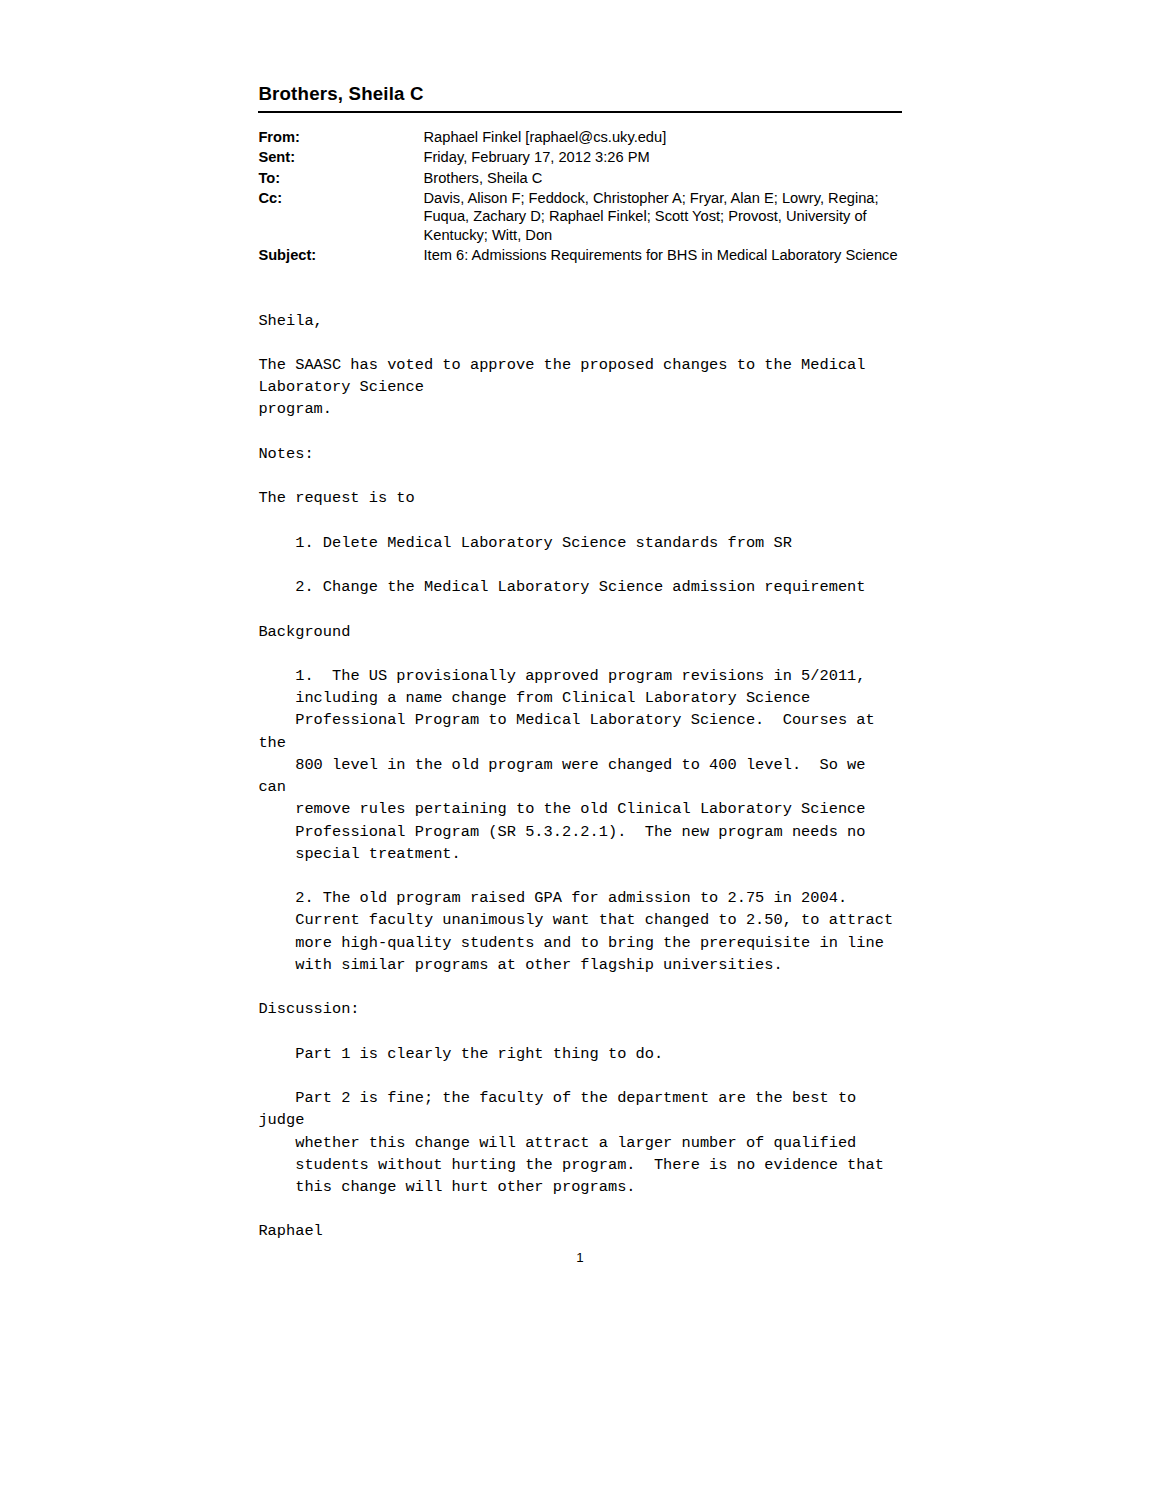Brothers, Sheila C
| From: | Raphael Finkel [raphael@cs.uky.edu] |
| Sent: | Friday, February 17, 2012 3:26 PM |
| To: | Brothers, Sheila C |
| Cc: | Davis, Alison F; Feddock, Christopher A; Fryar, Alan E; Lowry, Regina; Fuqua, Zachary D; Raphael Finkel; Scott Yost; Provost, University of Kentucky; Witt, Don |
| Subject: | Item 6: Admissions Requirements for BHS in Medical Laboratory Science |
Sheila,

The SAASC has voted to approve the proposed changes to the Medical Laboratory Science
program.

Notes:

The request is to

    1. Delete Medical Laboratory Science standards from SR

    2. Change the Medical Laboratory Science admission requirement

Background

    1.  The US provisionally approved program revisions in 5/2011,
    including a name change from Clinical Laboratory Science
    Professional Program to Medical Laboratory Science.  Courses at the
    800 level in the old program were changed to 400 level.  So we can
    remove rules pertaining to the old Clinical Laboratory Science
    Professional Program (SR 5.3.2.2.1).  The new program needs no
    special treatment.

    2. The old program raised GPA for admission to 2.75 in 2004.
    Current faculty unanimously want that changed to 2.50, to attract
    more high-quality students and to bring the prerequisite in line
    with similar programs at other flagship universities.

Discussion:

    Part 1 is clearly the right thing to do.

    Part 2 is fine; the faculty of the department are the best to judge
    whether this change will attract a larger number of qualified
    students without hurting the program.  There is no evidence that
    this change will hurt other programs.

Raphael
1